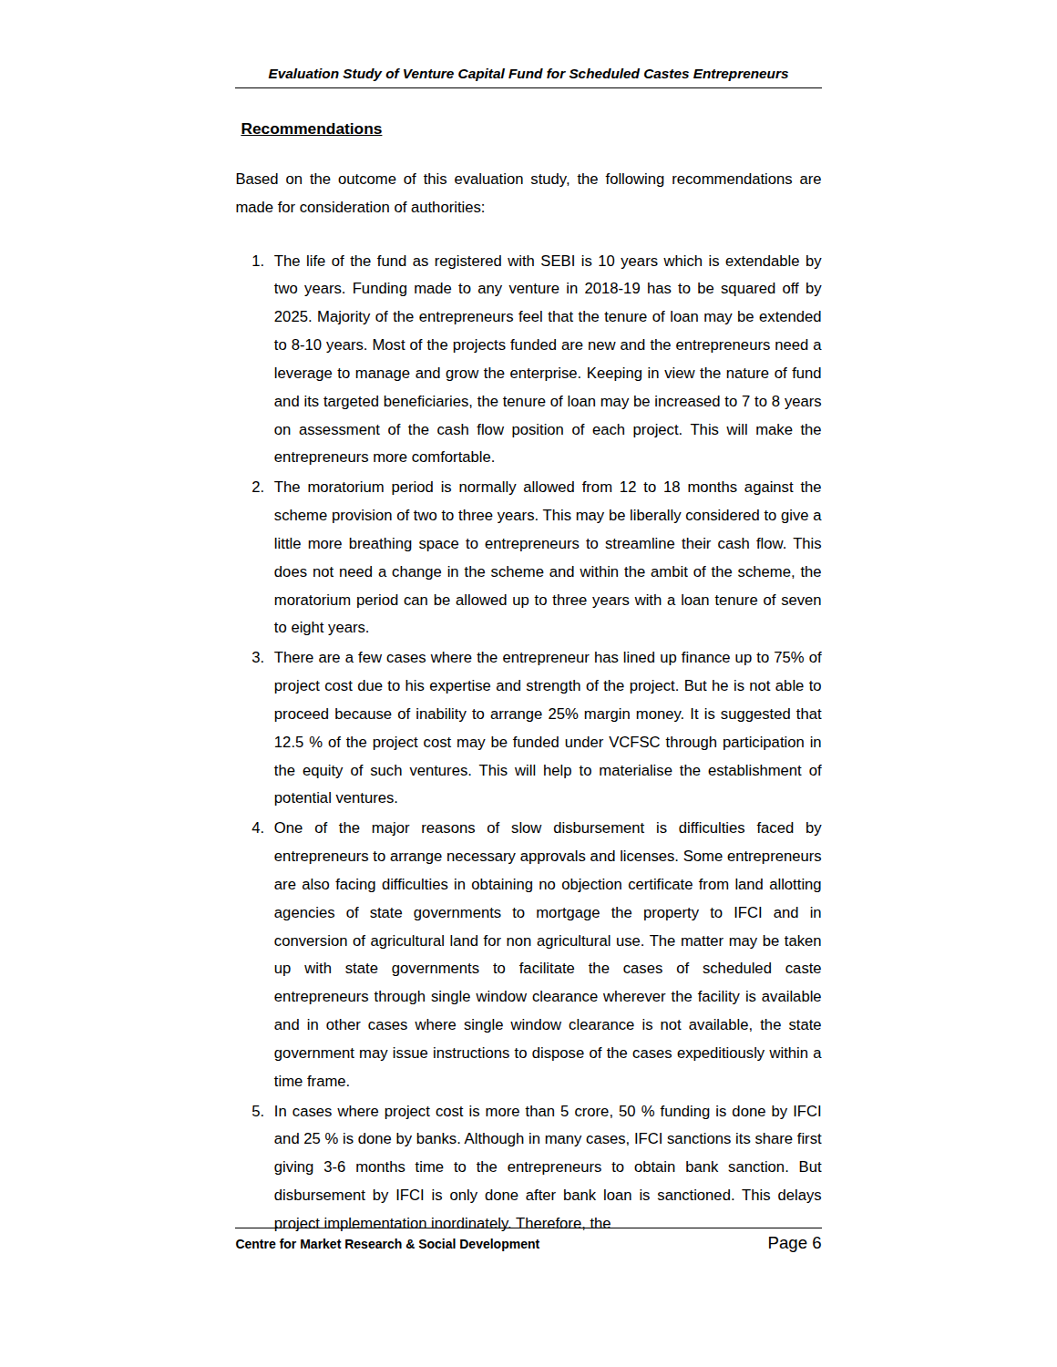Evaluation Study of Venture Capital Fund for Scheduled Castes Entrepreneurs
Recommendations
Based on the outcome of this evaluation study, the following recommendations are made for consideration of authorities:
The life of the fund as registered with SEBI is 10 years which is extendable by two years. Funding made to any venture in 2018-19 has to be squared off by 2025. Majority of the entrepreneurs feel that the tenure of loan may be extended to 8-10 years. Most of the projects funded are new and the entrepreneurs need a leverage to manage and grow the enterprise. Keeping in view the nature of fund and its targeted beneficiaries, the tenure of loan may be increased to 7 to 8 years on assessment of the cash flow position of each project. This will make the entrepreneurs more comfortable.
The moratorium period is normally allowed from 12 to 18 months against the scheme provision of two to three years. This may be liberally considered to give a little more breathing space to entrepreneurs to streamline their cash flow. This does not need a change in the scheme and within the ambit of the scheme, the moratorium period can be allowed up to three years with a loan tenure of seven to eight years.
There are a few cases where the entrepreneur has lined up finance up to 75% of project cost due to his expertise and strength of the project. But he is not able to proceed because of inability to arrange 25% margin money. It is suggested that 12.5 % of the project cost may be funded under VCFSC through participation in the equity of such ventures. This will help to materialise the establishment of potential ventures.
One of the major reasons of slow disbursement is difficulties faced by entrepreneurs to arrange necessary approvals and licenses. Some entrepreneurs are also facing difficulties in obtaining no objection certificate from land allotting agencies of state governments to mortgage the property to IFCI and in conversion of agricultural land for non agricultural use. The matter may be taken up with state governments to facilitate the cases of scheduled caste entrepreneurs through single window clearance wherever the facility is available and in other cases where single window clearance is not available, the state government may issue instructions to dispose of the cases expeditiously within a time frame.
In cases where project cost is more than 5 crore, 50 % funding is done by IFCI and 25 % is done by banks. Although in many cases, IFCI sanctions its share first giving 3-6 months time to the entrepreneurs to obtain bank sanction. But disbursement by IFCI is only done after bank loan is sanctioned. This delays project implementation inordinately. Therefore, the
Centre for Market Research & Social Development
Page 6